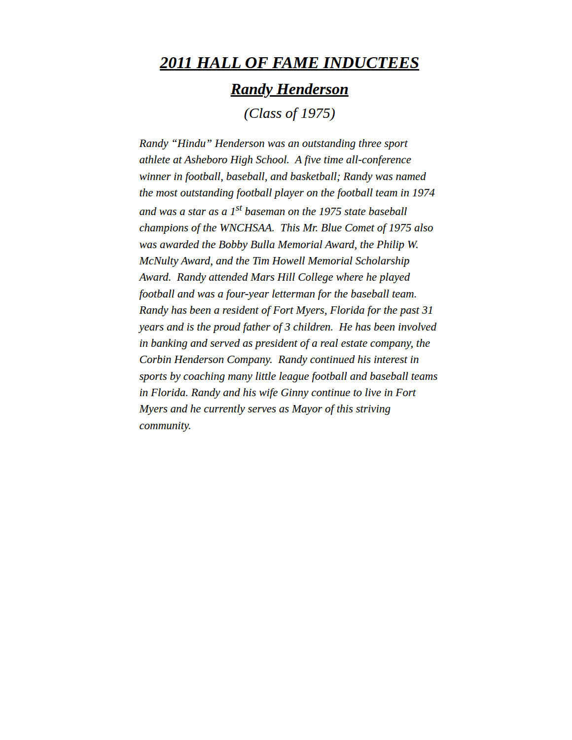2011 HALL OF FAME INDUCTEES
Randy Henderson
(Class of 1975)
Randy “Hindu” Henderson was an outstanding three sport athlete at Asheboro High School. A five time all-conference winner in football, baseball, and basketball; Randy was named the most outstanding football player on the football team in 1974 and was a star as a 1st baseman on the 1975 state baseball champions of the WNCHSAA. This Mr. Blue Comet of 1975 also was awarded the Bobby Bulla Memorial Award, the Philip W. McNulty Award, and the Tim Howell Memorial Scholarship Award. Randy attended Mars Hill College where he played football and was a four-year letterman for the baseball team. Randy has been a resident of Fort Myers, Florida for the past 31 years and is the proud father of 3 children. He has been involved in banking and served as president of a real estate company, the Corbin Henderson Company. Randy continued his interest in sports by coaching many little league football and baseball teams in Florida. Randy and his wife Ginny continue to live in Fort Myers and he currently serves as Mayor of this striving community.